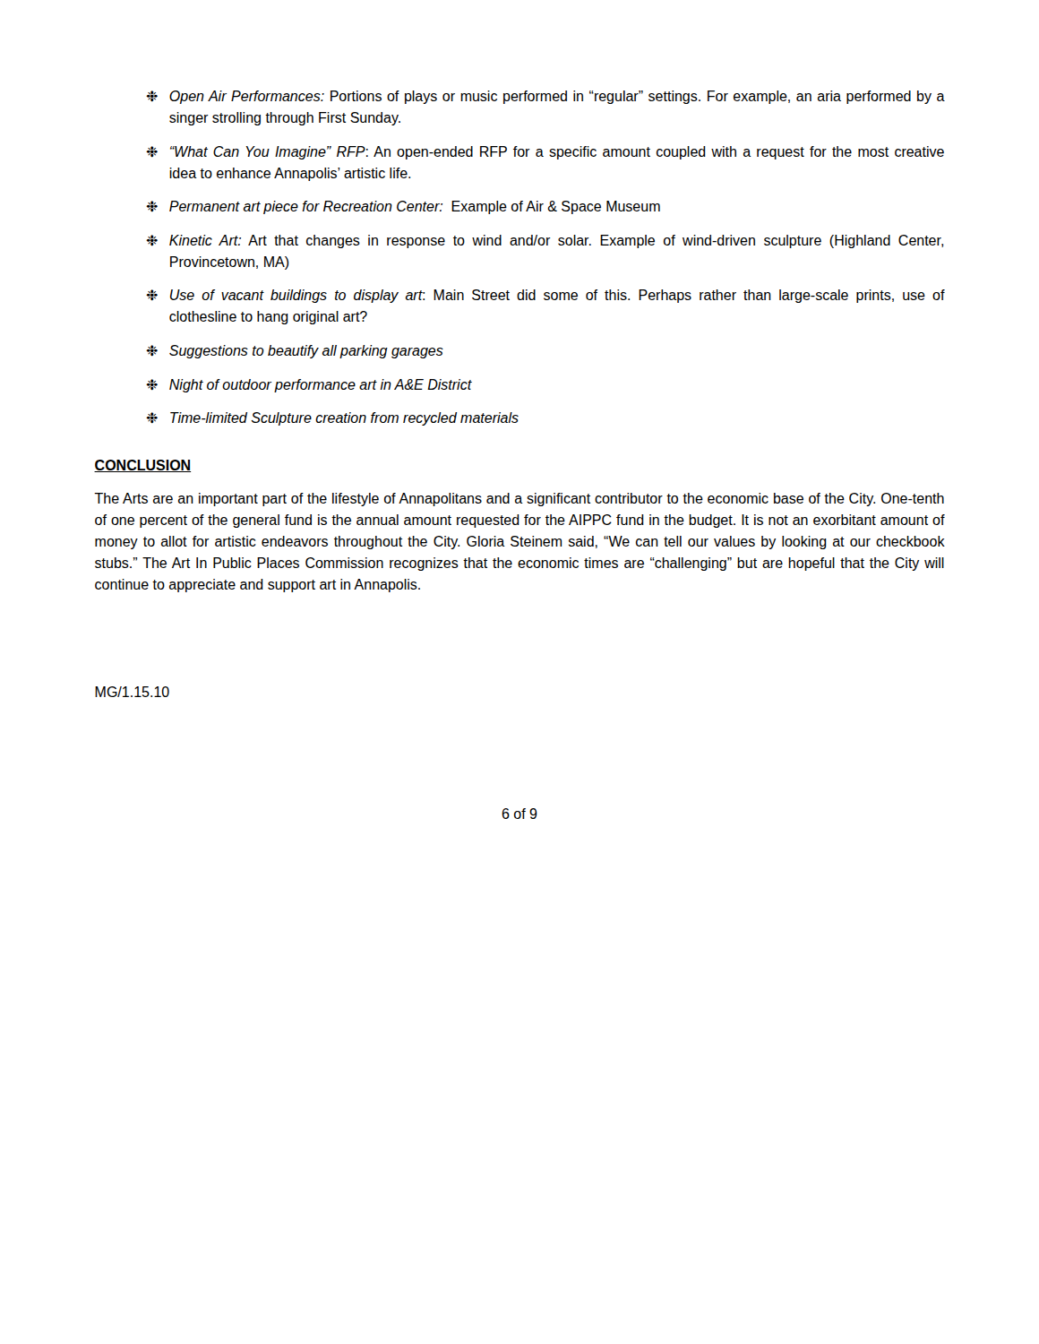Open Air Performances: Portions of plays or music performed in “regular” settings. For example, an aria performed by a singer strolling through First Sunday.
“What Can You Imagine” RFP: An open-ended RFP for a specific amount coupled with a request for the most creative idea to enhance Annapolis’ artistic life.
Permanent art piece for Recreation Center: Example of Air & Space Museum
Kinetic Art: Art that changes in response to wind and/or solar. Example of wind-driven sculpture (Highland Center, Provincetown, MA)
Use of vacant buildings to display art: Main Street did some of this. Perhaps rather than large-scale prints, use of clothesline to hang original art?
Suggestions to beautify all parking garages
Night of outdoor performance art in A&E District
Time-limited Sculpture creation from recycled materials
CONCLUSION
The Arts are an important part of the lifestyle of Annapolitans and a significant contributor to the economic base of the City. One-tenth of one percent of the general fund is the annual amount requested for the AIPPC fund in the budget. It is not an exorbitant amount of money to allot for artistic endeavors throughout the City. Gloria Steinem said, “We can tell our values by looking at our checkbook stubs.” The Art In Public Places Commission recognizes that the economic times are “challenging” but are hopeful that the City will continue to appreciate and support art in Annapolis.
MG/1.15.10
6 of 9